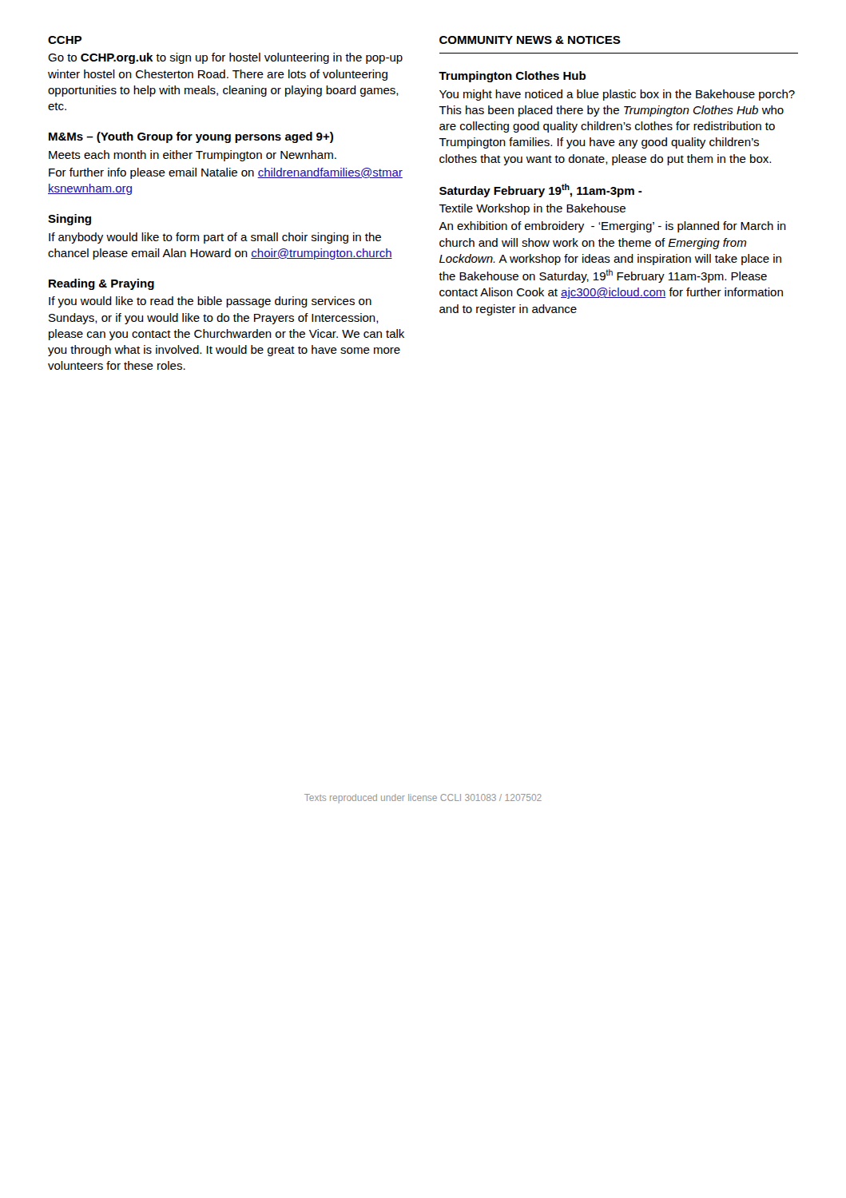CCHP
Go to CCHP.org.uk to sign up for hostel volunteering in the pop-up winter hostel on Chesterton Road. There are lots of volunteering opportunities to help with meals, cleaning or playing board games, etc.
M&Ms – (Youth Group for young persons aged 9+)
Meets each month in either Trumpington or Newnham.
For further info please email Natalie on childrenandfamilies@stmarksnewnham.org
Singing
If anybody would like to form part of a small choir singing in the chancel please email Alan Howard on choir@trumpington.church
Reading & Praying
If you would like to read the bible passage during services on Sundays, or if you would like to do the Prayers of Intercession, please can you contact the Churchwarden or the Vicar. We can talk you through what is involved. It would be great to have some more volunteers for these roles.
Community News & Notices
Trumpington Clothes Hub
You might have noticed a blue plastic box in the Bakehouse porch? This has been placed there by the Trumpington Clothes Hub who are collecting good quality children’s clothes for redistribution to Trumpington families. If you have any good quality children’s clothes that you want to donate, please do put them in the box.
Saturday February 19th, 11am-3pm -
Textile Workshop in the Bakehouse
An exhibition of embroidery - ‘Emerging’ - is planned for March in church and will show work on the theme of Emerging from Lockdown. A workshop for ideas and inspiration will take place in the Bakehouse on Saturday, 19th February 11am-3pm. Please contact Alison Cook at ajc300@icloud.com for further information and to register in advance
Texts reproduced under license CCLI 301083 / 1207502